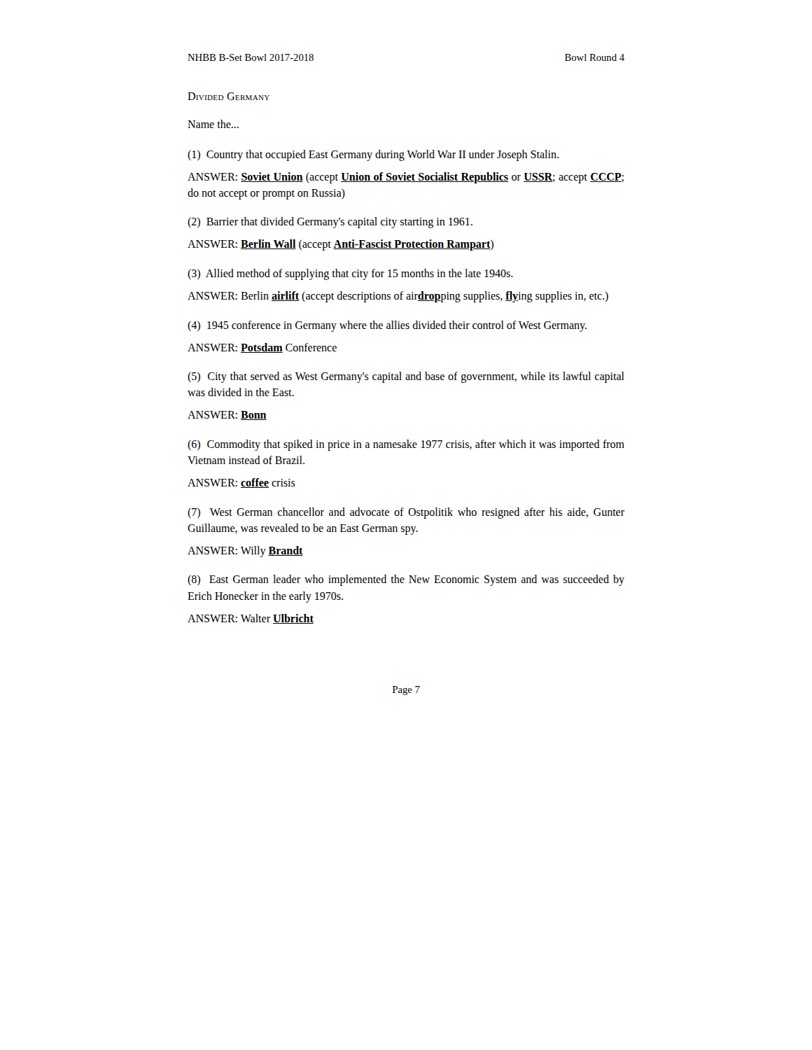NHBB B-Set Bowl 2017-2018
Bowl Round 4
Divided Germany
Name the...
(1) Country that occupied East Germany during World War II under Joseph Stalin.
ANSWER: Soviet Union (accept Union of Soviet Socialist Republics or USSR; accept CCCP; do not accept or prompt on Russia)
(2) Barrier that divided Germany's capital city starting in 1961.
ANSWER: Berlin Wall (accept Anti-Fascist Protection Rampart)
(3) Allied method of supplying that city for 15 months in the late 1940s.
ANSWER: Berlin airlift (accept descriptions of airdropping supplies, flying supplies in, etc.)
(4) 1945 conference in Germany where the allies divided their control of West Germany.
ANSWER: Potsdam Conference
(5) City that served as West Germany's capital and base of government, while its lawful capital was divided in the East.
ANSWER: Bonn
(6) Commodity that spiked in price in a namesake 1977 crisis, after which it was imported from Vietnam instead of Brazil.
ANSWER: coffee crisis
(7) West German chancellor and advocate of Ostpolitik who resigned after his aide, Gunter Guillaume, was revealed to be an East German spy.
ANSWER: Willy Brandt
(8) East German leader who implemented the New Economic System and was succeeded by Erich Honecker in the early 1970s.
ANSWER: Walter Ulbricht
Page 7